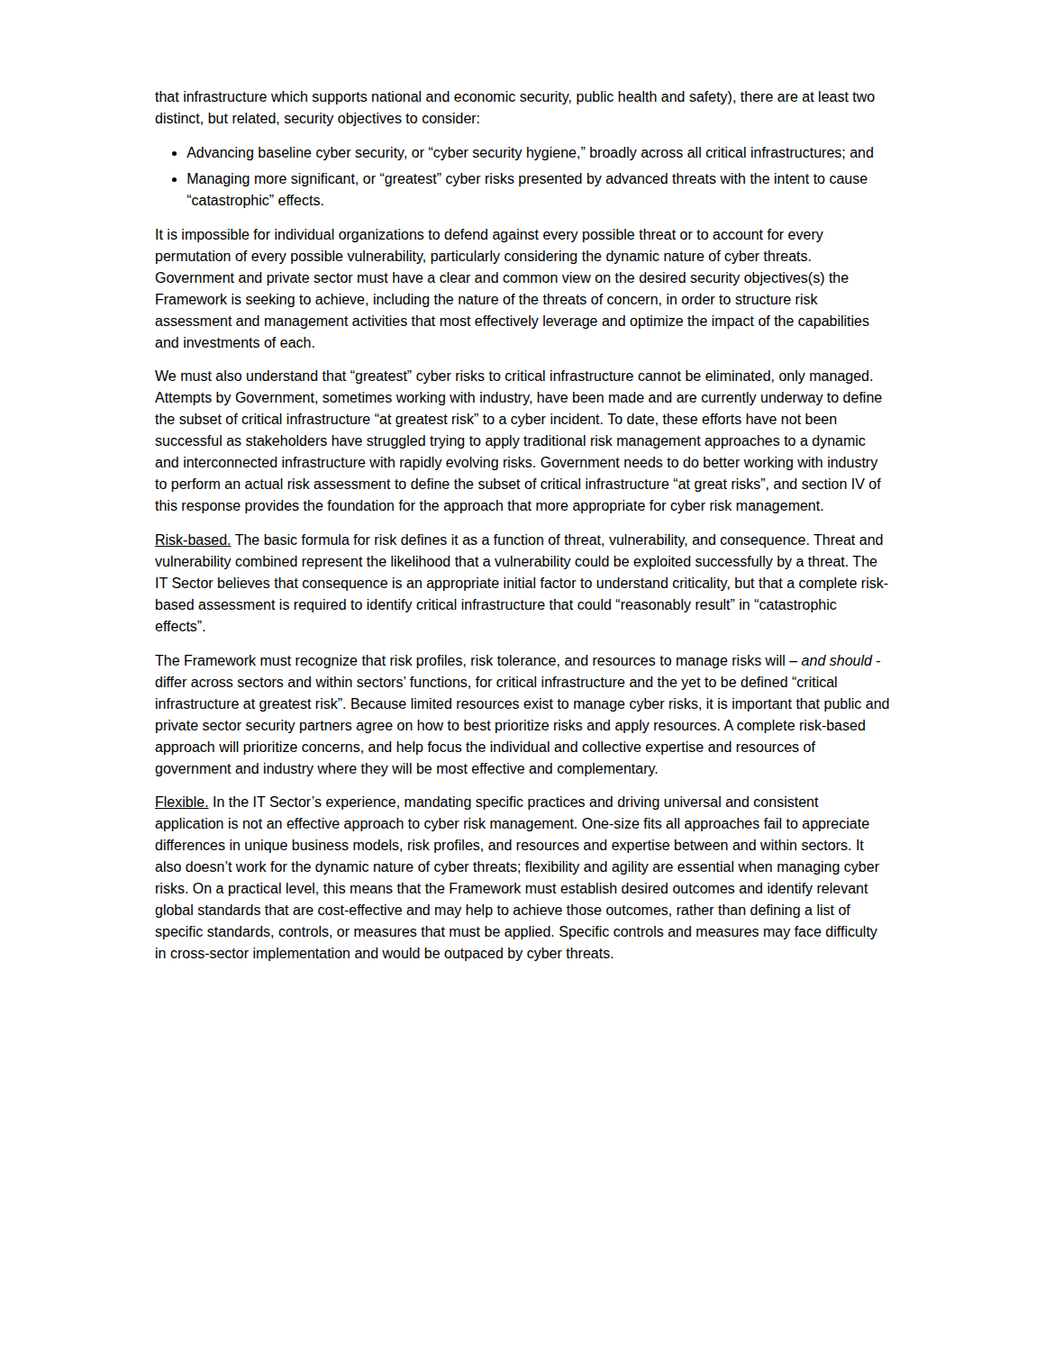that infrastructure which supports national and economic security, public health and safety), there are at least two distinct, but related, security objectives to consider:
Advancing baseline cyber security, or “cyber security hygiene,” broadly across all critical infrastructures; and
Managing more significant, or “greatest” cyber risks presented by advanced threats with the intent to cause “catastrophic” effects.
It is impossible for individual organizations to defend against every possible threat or to account for every permutation of every possible vulnerability, particularly considering the dynamic nature of cyber threats. Government and private sector must have a clear and common view on the desired security objectives(s) the Framework is seeking to achieve, including the nature of the threats of concern, in order to structure risk assessment and management activities that most effectively leverage and optimize the impact of the capabilities and investments of each.
We must also understand that “greatest” cyber risks to critical infrastructure cannot be eliminated, only managed. Attempts by Government, sometimes working with industry, have been made and are currently underway to define the subset of critical infrastructure “at greatest risk” to a cyber incident. To date, these efforts have not been successful as stakeholders have struggled trying to apply traditional risk management approaches to a dynamic and interconnected infrastructure with rapidly evolving risks. Government needs to do better working with industry to perform an actual risk assessment to define the subset of critical infrastructure “at great risks”, and section IV of this response provides the foundation for the approach that more appropriate for cyber risk management.
Risk-based. The basic formula for risk defines it as a function of threat, vulnerability, and consequence. Threat and vulnerability combined represent the likelihood that a vulnerability could be exploited successfully by a threat. The IT Sector believes that consequence is an appropriate initial factor to understand criticality, but that a complete risk-based assessment is required to identify critical infrastructure that could “reasonably result” in “catastrophic effects”.
The Framework must recognize that risk profiles, risk tolerance, and resources to manage risks will – and should - differ across sectors and within sectors’ functions, for critical infrastructure and the yet to be defined “critical infrastructure at greatest risk”. Because limited resources exist to manage cyber risks, it is important that public and private sector security partners agree on how to best prioritize risks and apply resources. A complete risk-based approach will prioritize concerns, and help focus the individual and collective expertise and resources of government and industry where they will be most effective and complementary.
Flexible. In the IT Sector’s experience, mandating specific practices and driving universal and consistent application is not an effective approach to cyber risk management. One-size fits all approaches fail to appreciate differences in unique business models, risk profiles, and resources and expertise between and within sectors. It also doesn’t work for the dynamic nature of cyber threats; flexibility and agility are essential when managing cyber risks. On a practical level, this means that the Framework must establish desired outcomes and identify relevant global standards that are cost-effective and may help to achieve those outcomes, rather than defining a list of specific standards, controls, or measures that must be applied. Specific controls and measures may face difficulty in cross-sector implementation and would be outpaced by cyber threats.